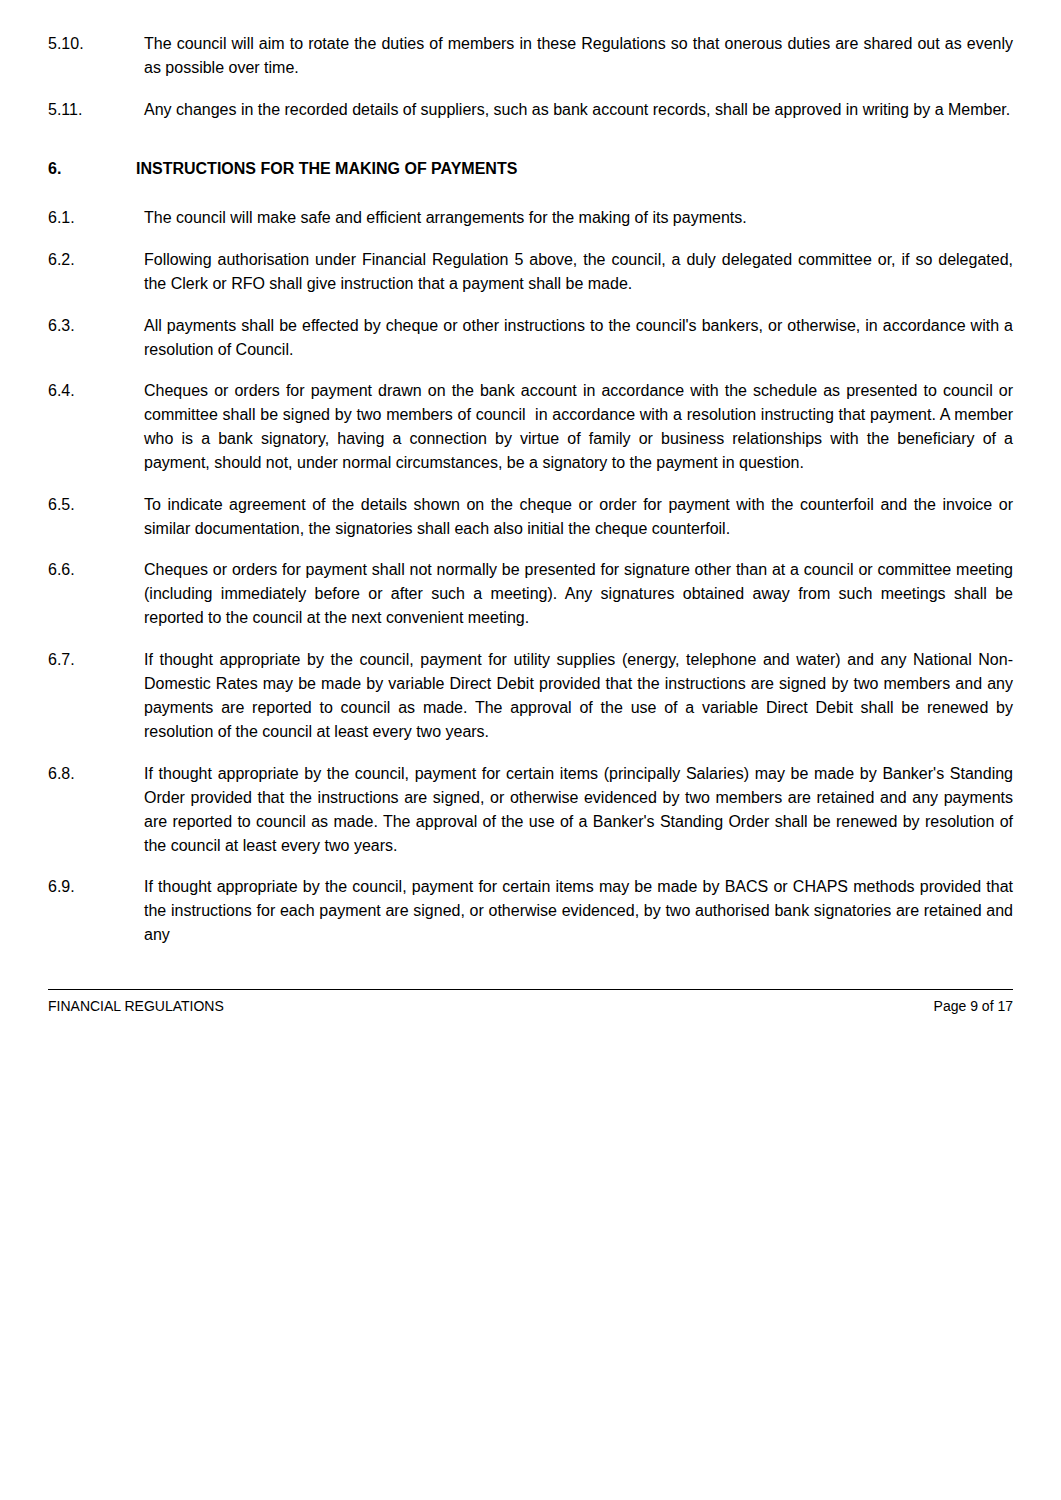5.10.
The council will aim to rotate the duties of members in these Regulations so that onerous duties are shared out as evenly as possible over time.
5.11.
Any changes in the recorded details of suppliers, such as bank account records, shall be approved in writing by a Member.
6. INSTRUCTIONS FOR THE MAKING OF PAYMENTS
6.1.
The council will make safe and efficient arrangements for the making of its payments.
6.2.
Following authorisation under Financial Regulation 5 above, the council, a duly delegated committee or, if so delegated, the Clerk or RFO shall give instruction that a payment shall be made.
6.3.
All payments shall be effected by cheque or other instructions to the council's bankers, or otherwise, in accordance with a resolution of Council.
6.4.
Cheques or orders for payment drawn on the bank account in accordance with the schedule as presented to council or committee shall be signed by two members of council in accordance with a resolution instructing that payment. A member who is a bank signatory, having a connection by virtue of family or business relationships with the beneficiary of a payment, should not, under normal circumstances, be a signatory to the payment in question.
6.5.
To indicate agreement of the details shown on the cheque or order for payment with the counterfoil and the invoice or similar documentation, the signatories shall each also initial the cheque counterfoil.
6.6.
Cheques or orders for payment shall not normally be presented for signature other than at a council or committee meeting (including immediately before or after such a meeting). Any signatures obtained away from such meetings shall be reported to the council at the next convenient meeting.
6.7.
If thought appropriate by the council, payment for utility supplies (energy, telephone and water) and any National Non-Domestic Rates may be made by variable Direct Debit provided that the instructions are signed by two members and any payments are reported to council as made. The approval of the use of a variable Direct Debit shall be renewed by resolution of the council at least every two years.
6.8.
If thought appropriate by the council, payment for certain items (principally Salaries) may be made by Banker's Standing Order provided that the instructions are signed, or otherwise evidenced by two members are retained and any payments are reported to council as made. The approval of the use of a Banker's Standing Order shall be renewed by resolution of the council at least every two years.
6.9.
If thought appropriate by the council, payment for certain items may be made by BACS or CHAPS methods provided that the instructions for each payment are signed, or otherwise evidenced, by two authorised bank signatories are retained and any
FINANCIAL REGULATIONS Page 9 of 17